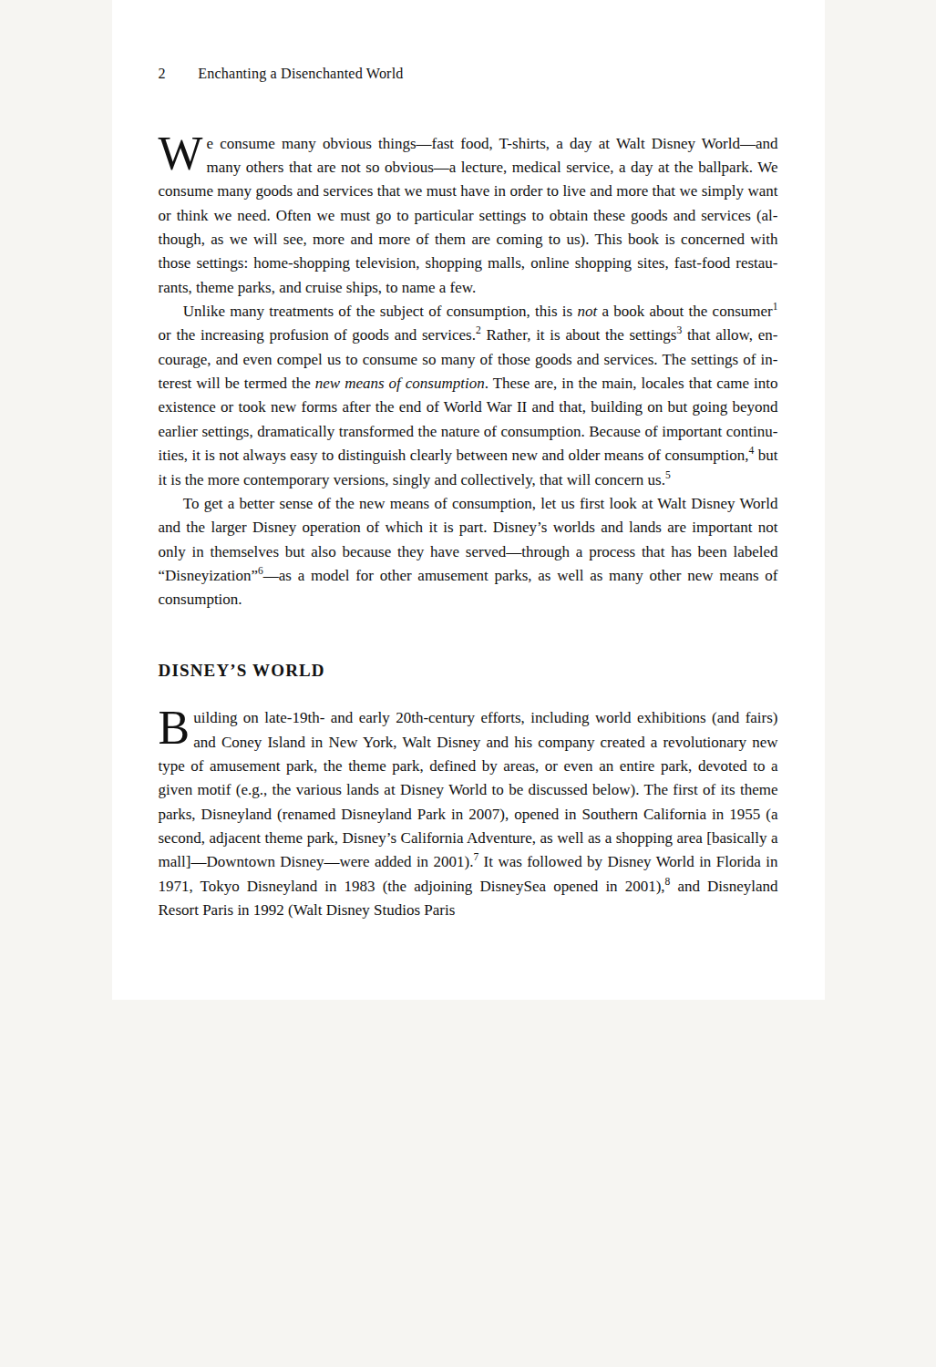2 Enchanting a Disenchanted World
We consume many obvious things—fast food, T-shirts, a day at Walt Disney World—and many others that are not so obvious—a lecture, medical service, a day at the ballpark. We consume many goods and services that we must have in order to live and more that we simply want or think we need. Often we must go to particular settings to obtain these goods and services (although, as we will see, more and more of them are coming to us). This book is concerned with those settings: home-shopping television, shopping malls, online shopping sites, fast-food restaurants, theme parks, and cruise ships, to name a few.
Unlike many treatments of the subject of consumption, this is not a book about the consumer1 or the increasing profusion of goods and services.2 Rather, it is about the settings3 that allow, encourage, and even compel us to consume so many of those goods and services. The settings of interest will be termed the new means of consumption. These are, in the main, locales that came into existence or took new forms after the end of World War II and that, building on but going beyond earlier settings, dramatically transformed the nature of consumption. Because of important continuities, it is not always easy to distinguish clearly between new and older means of consumption,4 but it is the more contemporary versions, singly and collectively, that will concern us.5
To get a better sense of the new means of consumption, let us first look at Walt Disney World and the larger Disney operation of which it is part. Disney’s worlds and lands are important not only in themselves but also because they have served—through a process that has been labeled “Disneyization”6—as a model for other amusement parks, as well as many other new means of consumption.
Disney’s World
Building on late-19th- and early 20th-century efforts, including world exhibitions (and fairs) and Coney Island in New York, Walt Disney and his company created a revolutionary new type of amusement park, the theme park, defined by areas, or even an entire park, devoted to a given motif (e.g., the various lands at Disney World to be discussed below). The first of its theme parks, Disneyland (renamed Disneyland Park in 2007), opened in Southern California in 1955 (a second, adjacent theme park, Disney’s California Adventure, as well as a shopping area [basically a mall]—Downtown Disney—were added in 2001).7 It was followed by Disney World in Florida in 1971, Tokyo Disneyland in 1983 (the adjoining DisneySea opened in 2001),8 and Disneyland Resort Paris in 1992 (Walt Disney Studios Paris